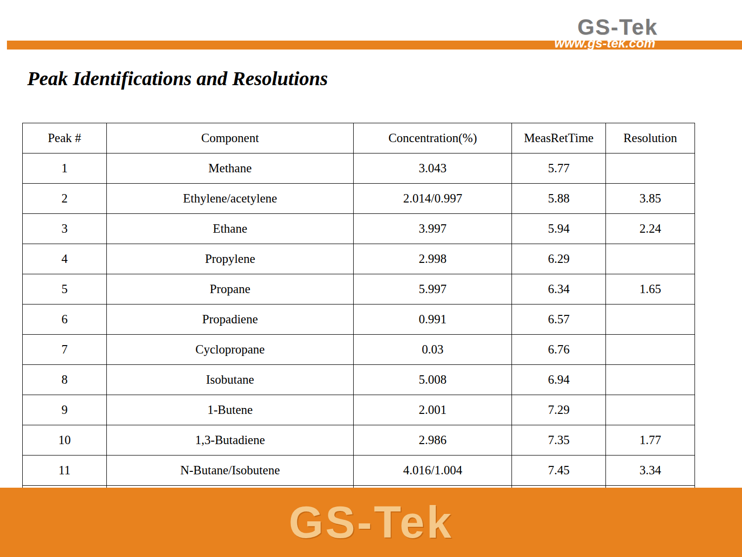GS-Tek
www.gs-tek.com
Peak Identifications and Resolutions
| Peak # | Component | Concentration(%) | MeasRetTime | Resolution |
| --- | --- | --- | --- | --- |
| 1 | Methane | 3.043 | 5.77 | |
| 2 | Ethylene/acetylene | 2.014/0.997 | 5.88 | 3.85 |
| 3 | Ethane | 3.997 | 5.94 | 2.24 |
| 4 | Propylene | 2.998 | 6.29 | |
| 5 | Propane | 5.997 | 6.34 | 1.65 |
| 6 | Propadiene | 0.991 | 6.57 | |
| 7 | Cyclopropane | 0.03 | 6.76 | |
| 8 | Isobutane | 5.008 | 6.94 | |
| 9 | 1-Butene | 2.001 | 7.29 | |
| 10 | 1,3-Butadiene | 2.986 | 7.35 | 1.77 |
| 11 | N-Butane/Isobutene | 4.016/1.004 | 7.45 | 3.34 |
| 12 | Trans-2-butene | 3.012 | 7.62 | 5.54 |
GS-Tek